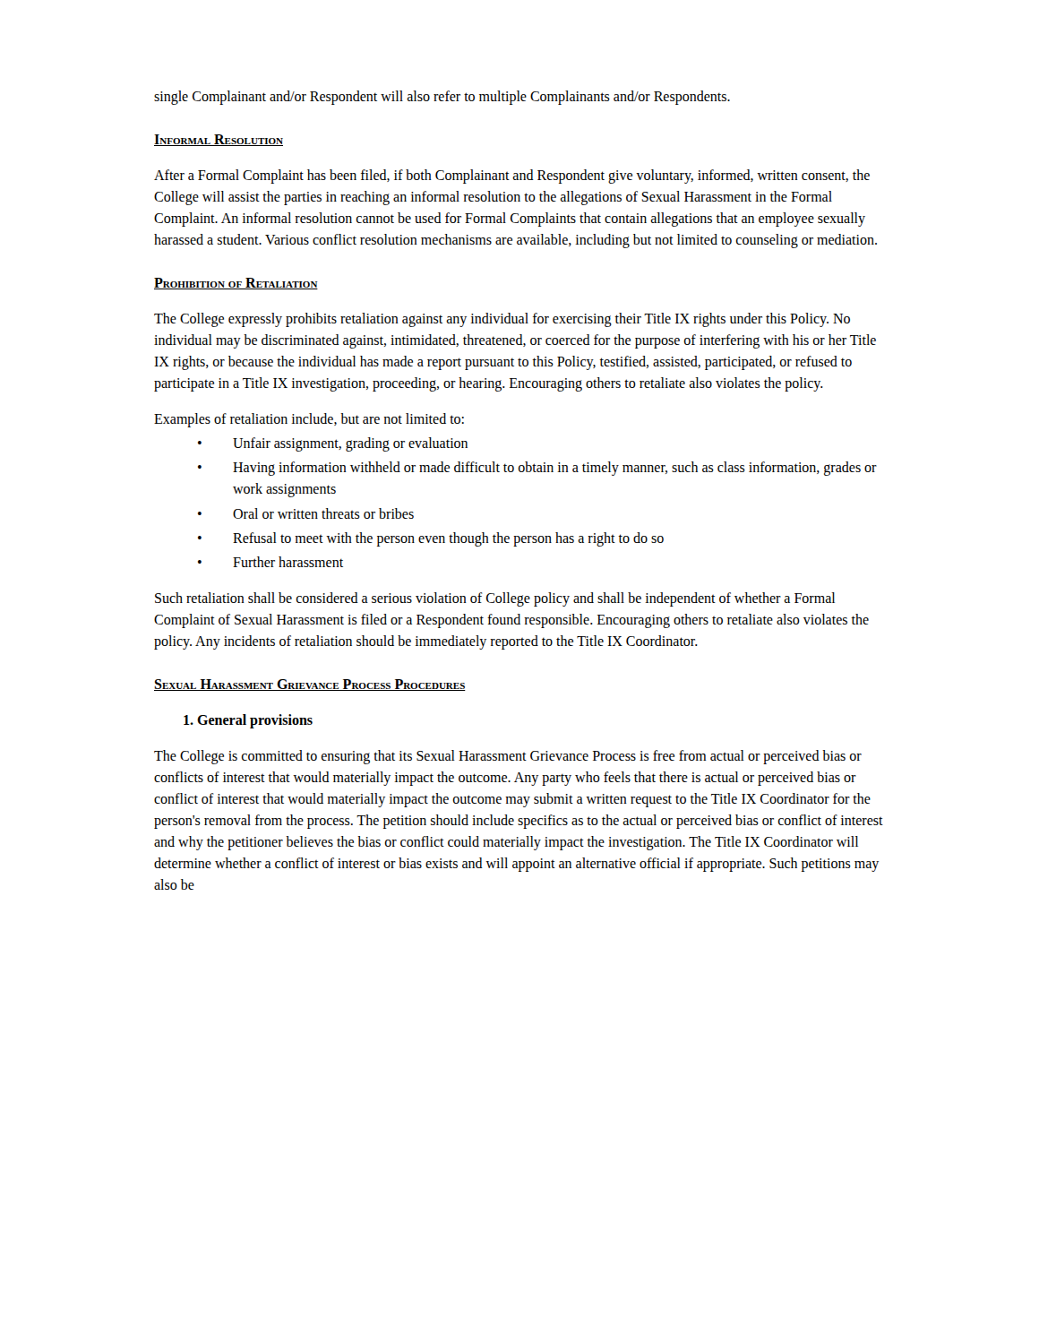single Complainant and/or Respondent will also refer to multiple Complainants and/or Respondents.
Informal Resolution
After a Formal Complaint has been filed, if both Complainant and Respondent give voluntary, informed, written consent, the College will assist the parties in reaching an informal resolution to the allegations of Sexual Harassment in the Formal Complaint. An informal resolution cannot be used for Formal Complaints that contain allegations that an employee sexually harassed a student. Various conflict resolution mechanisms are available, including but not limited to counseling or mediation.
Prohibition of Retaliation
The College expressly prohibits retaliation against any individual for exercising their Title IX rights under this Policy. No individual may be discriminated against, intimidated, threatened, or coerced for the purpose of interfering with his or her Title IX rights, or because the individual has made a report pursuant to this Policy, testified, assisted, participated, or refused to participate in a Title IX investigation, proceeding, or hearing. Encouraging others to retaliate also violates the policy.
Examples of retaliation include, but are not limited to:
Unfair assignment, grading or evaluation
Having information withheld or made difficult to obtain in a timely manner, such as class information, grades or work assignments
Oral or written threats or bribes
Refusal to meet with the person even though the person has a right to do so
Further harassment
Such retaliation shall be considered a serious violation of College policy and shall be independent of whether a Formal Complaint of Sexual Harassment is filed or a Respondent found responsible. Encouraging others to retaliate also violates the policy. Any incidents of retaliation should be immediately reported to the Title IX Coordinator.
Sexual Harassment Grievance Process Procedures
1. General provisions
The College is committed to ensuring that its Sexual Harassment Grievance Process is free from actual or perceived bias or conflicts of interest that would materially impact the outcome. Any party who feels that there is actual or perceived bias or conflict of interest that would materially impact the outcome may submit a written request to the Title IX Coordinator for the person's removal from the process. The petition should include specifics as to the actual or perceived bias or conflict of interest and why the petitioner believes the bias or conflict could materially impact the investigation. The Title IX Coordinator will determine whether a conflict of interest or bias exists and will appoint an alternative official if appropriate. Such petitions may also be